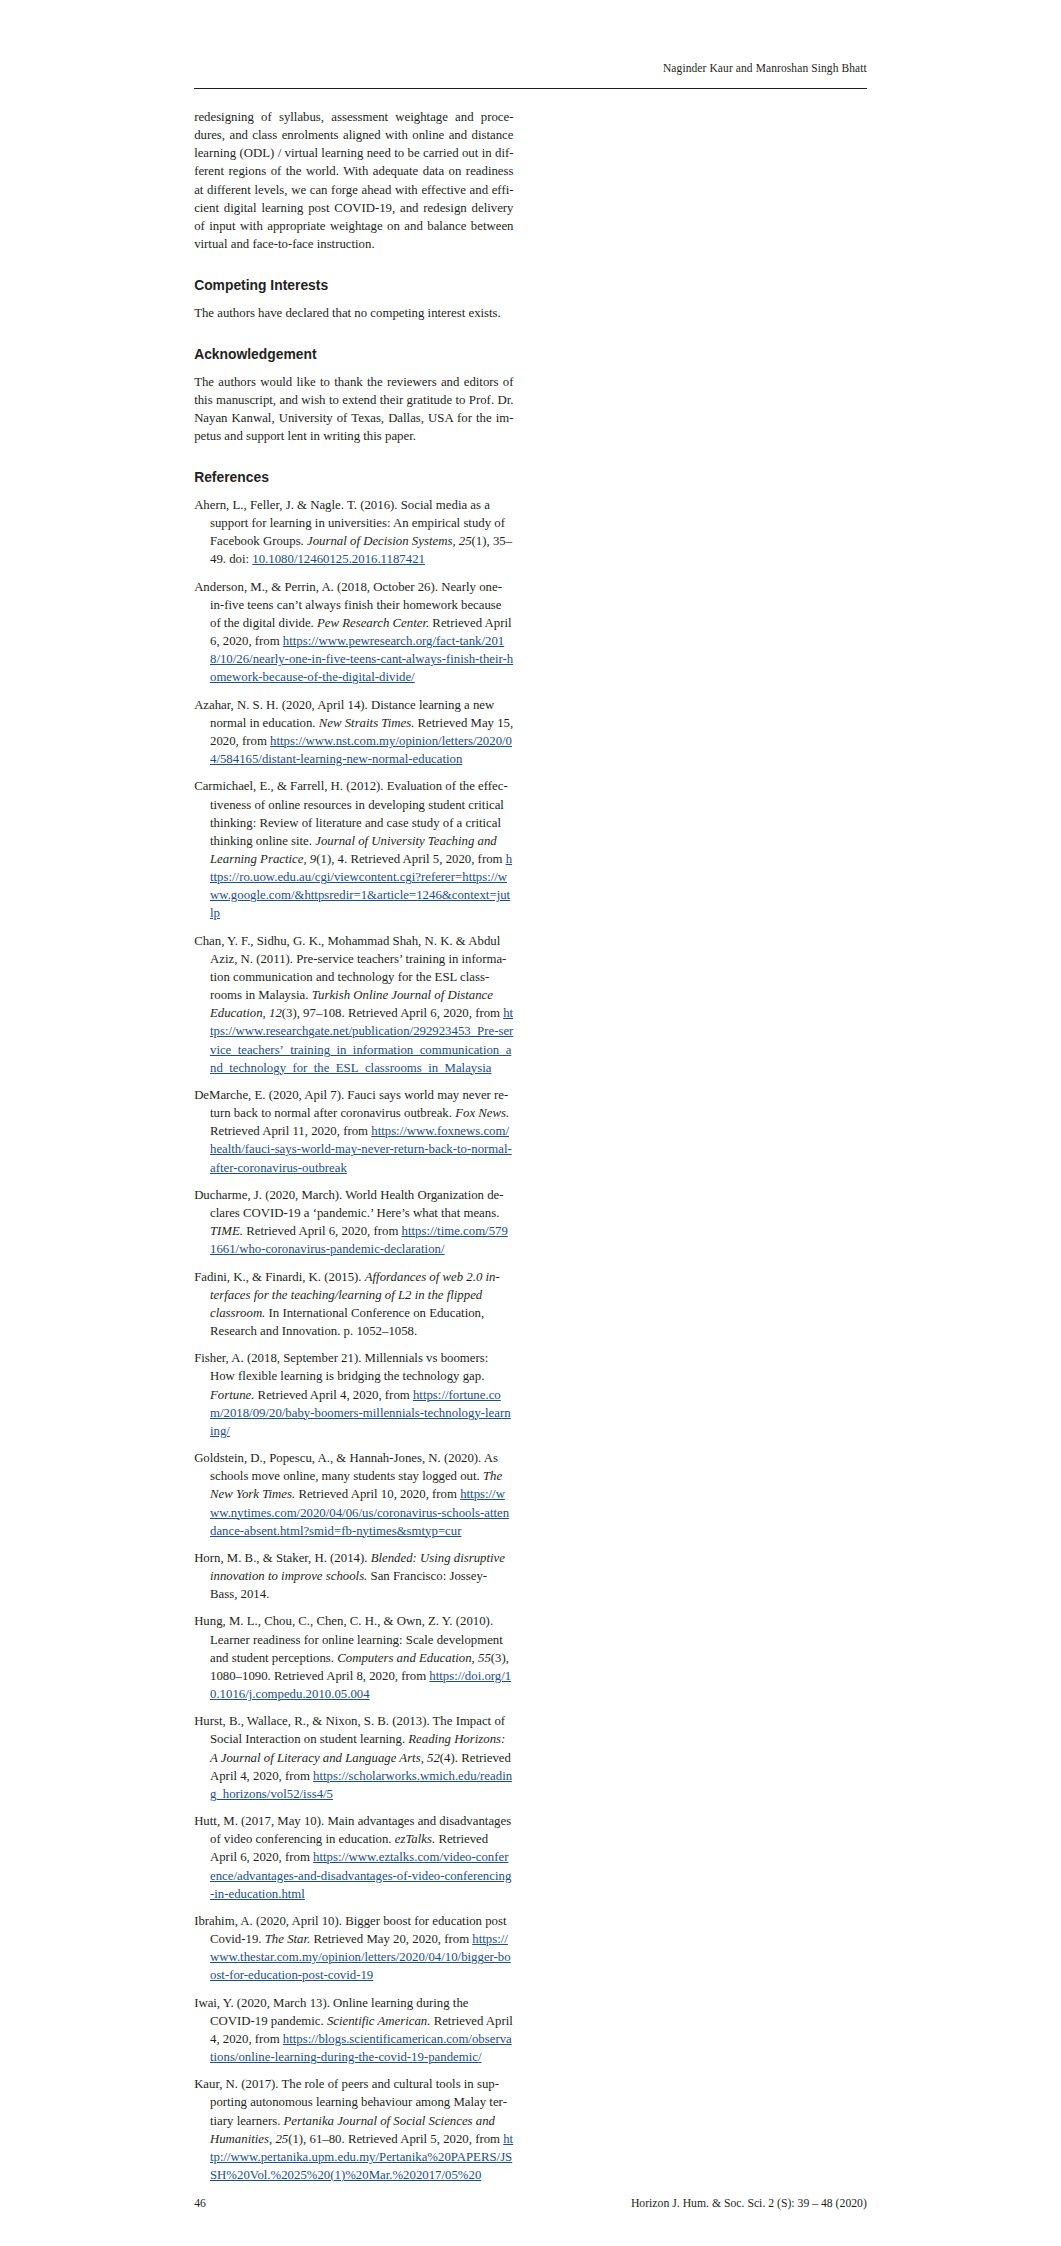Naginder Kaur and Manroshan Singh Bhatt
redesigning of syllabus, assessment weightage and procedures, and class enrolments aligned with online and distance learning (ODL) / virtual learning need to be carried out in different regions of the world. With adequate data on readiness at different levels, we can forge ahead with effective and efficient digital learning post COVID-19, and redesign delivery of input with appropriate weightage on and balance between virtual and face-to-face instruction.
Competing Interests
The authors have declared that no competing interest exists.
Acknowledgement
The authors would like to thank the reviewers and editors of this manuscript, and wish to extend their gratitude to Prof. Dr. Nayan Kanwal, University of Texas, Dallas, USA for the impetus and support lent in writing this paper.
References
Ahern, L., Feller, J. & Nagle. T. (2016). Social media as a support for learning in universities: An empirical study of Facebook Groups. Journal of Decision Systems, 25(1), 35–49. doi: 10.1080/12460125.2016.1187421
Anderson, M., & Perrin, A. (2018, October 26). Nearly one-in-five teens can’t always finish their homework because of the digital divide. Pew Research Center. Retrieved April 6, 2020, from https://www.pewresearch.org/fact-tank/2018/10/26/nearly-one-in-five-teens-cant-always-finish-their-homework-because-of-the-digital-divide/
Azahar, N. S. H. (2020, April 14). Distance learning a new normal in education. New Straits Times. Retrieved May 15, 2020, from https://www.nst.com.my/opinion/letters/2020/04/584165/distant-learning-new-normal-education
Carmichael, E., & Farrell, H. (2012). Evaluation of the effectiveness of online resources in developing student critical thinking: Review of literature and case study of a critical thinking online site. Journal of University Teaching and Learning Practice, 9(1), 4. Retrieved April 5, 2020, from https://ro.uow.edu.au/cgi/viewcontent.cgi?referer=https://www.google.com/&httpsredir=1&article=1246&context=jutlp
Chan, Y. F., Sidhu, G. K., Mohammad Shah, N. K. & Abdul Aziz, N. (2011). Pre-service teachers’ training in information communication and technology for the ESL classrooms in Malaysia. Turkish Online Journal of Distance Education, 12(3), 97–108. Retrieved April 6, 2020, from https://www.researchgate.net/publication/292923453_Pre-service_teachers’_training_in_information_communication_and_technology_for_the_ESL_classrooms_in_Malaysia
DeMarche, E. (2020, Apil 7). Fauci says world may never return back to normal after coronavirus outbreak. Fox News. Retrieved April 11, 2020, from https://www.foxnews.com/health/fauci-says-world-may-never-return-back-to-normal-after-coronavirus-outbreak
Ducharme, J. (2020, March). World Health Organization declares COVID-19 a ‘pandemic.’ Here’s what that means. TIME. Retrieved April 6, 2020, from https://time.com/5791661/who-coronavirus-pandemic-declaration/
Fadini, K., & Finardi, K. (2015). Affordances of web 2.0 interfaces for the teaching/learning of L2 in the flipped classroom. In International Conference on Education, Research and Innovation. p. 1052–1058.
Fisher, A. (2018, September 21). Millennials vs boomers: How flexible learning is bridging the technology gap. Fortune. Retrieved April 4, 2020, from https://fortune.com/2018/09/20/baby-boomers-millennials-technology-learning/
Goldstein, D., Popescu, A., & Hannah-Jones, N. (2020). As schools move online, many students stay logged out. The New York Times. Retrieved April 10, 2020, from https://www.nytimes.com/2020/04/06/us/coronavirus-schools-attendance-absent.html?smid=fb-nytimes&smtyp=cur
Horn, M. B., & Staker, H. (2014). Blended: Using disruptive innovation to improve schools. San Francisco: Jossey-Bass, 2014.
Hung, M. L., Chou, C., Chen, C. H., & Own, Z. Y. (2010). Learner readiness for online learning: Scale development and student perceptions. Computers and Education, 55(3), 1080–1090. Retrieved April 8, 2020, from https://doi.org/10.1016/j.compedu.2010.05.004
Hurst, B., Wallace, R., & Nixon, S. B. (2013). The Impact of Social Interaction on student learning. Reading Horizons: A Journal of Literacy and Language Arts, 52(4). Retrieved April 4, 2020, from https://scholarworks.wmich.edu/reading_horizons/vol52/iss4/5
Hutt, M. (2017, May 10). Main advantages and disadvantages of video conferencing in education. ezTalks. Retrieved April 6, 2020, from https://www.eztalks.com/video-conference/advantages-and-disadvantages-of-video-conferencing-in-education.html
Ibrahim, A. (2020, April 10). Bigger boost for education post Covid-19. The Star. Retrieved May 20, 2020, from https://www.thestar.com.my/opinion/letters/2020/04/10/bigger-boost-for-education-post-covid-19
Iwai, Y. (2020, March 13). Online learning during the COVID-19 pandemic. Scientific American. Retrieved April 4, 2020, from https://blogs.scientificamerican.com/observations/online-learning-during-the-covid-19-pandemic/
Kaur, N. (2017). The role of peers and cultural tools in supporting autonomous learning behaviour among Malay tertiary learners. Pertanika Journal of Social Sciences and Humanities, 25(1), 61–80. Retrieved April 5, 2020, from http://www.pertanika.upm.edu.my/Pertanika%20PAPERS/JSSH%20Vol.%2025%20(1)%20Mar.%202017/05%20
46
Horizon J. Hum. & Soc. Sci. 2 (S): 39 – 48 (2020)